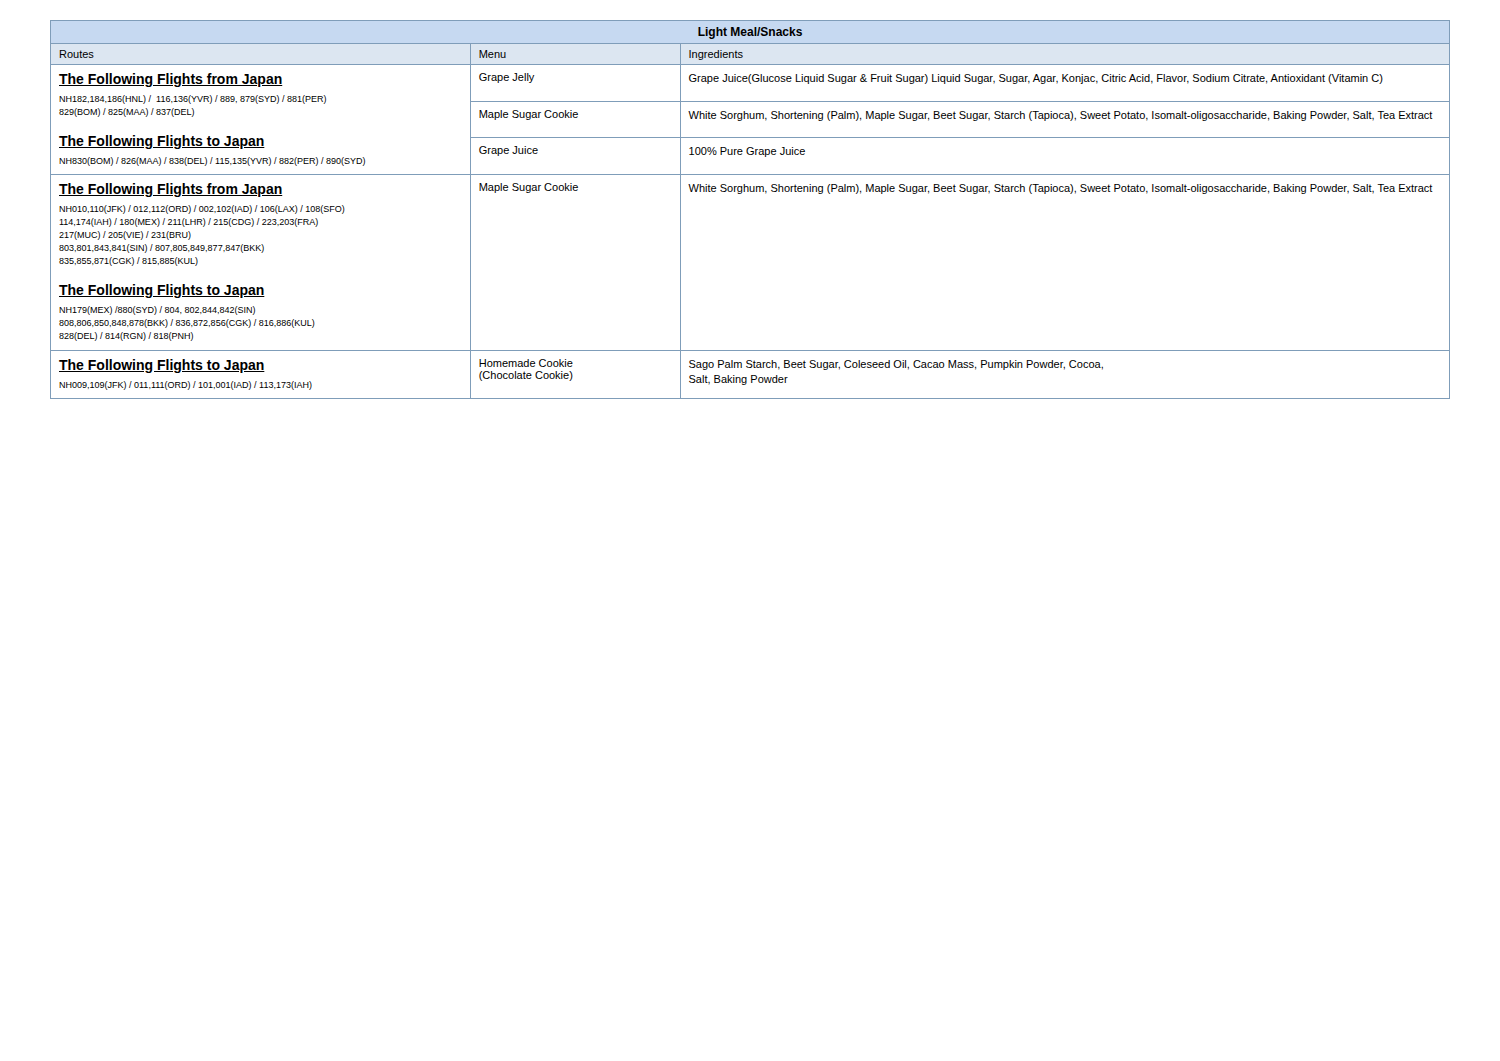| Light Meal/Snacks |
| --- |
| Routes | Menu | Ingredients |
| The Following Flights from Japan NH182,184,186(HNL) / 116,136(YVR) / 889, 879(SYD) / 881(PER) 829(BOM) / 825(MAA) / 837(DEL) The Following Flights to Japan NH830(BOM) / 826(MAA) / 838(DEL) / 115,135(YVR) / 882(PER) / 890(SYD) | Grape Jelly | Grape Juice(Glucose Liquid Sugar & Fruit Sugar) Liquid Sugar, Sugar, Agar, Konjac, Citric Acid, Flavor, Sodium Citrate, Antioxidant (Vitamin C) |
| Maple Sugar Cookie | White Sorghum, Shortening (Palm), Maple Sugar, Beet Sugar, Starch (Tapioca), Sweet Potato, Isomalt-oligosaccharide, Baking Powder, Salt, Tea Extract |
| Grape Juice | 100% Pure Grape Juice |
| The Following Flights from Japan NH010,110(JFK) / 012,112(ORD) / 002,102(IAD) / 106(LAX) / 108(SFO) 114,174(IAH) / 180(MEX) / 211(LHR) / 215(CDG) / 223,203(FRA) 217(MUC) / 205(VIE) / 231(BRU) 803,801,843,841(SIN) / 807,805,849,877,847(BKK) 835,855,871(CGK) / 815,885(KUL) The Following Flights to Japan NH179(MEX) /880(SYD) / 804, 802,844,842(SIN) 808,806,850,848,878(BKK) / 836,872,856(CGK) / 816,886(KUL) 828(DEL) / 814(RGN) / 818(PNH) | Maple Sugar Cookie | White Sorghum, Shortening (Palm), Maple Sugar, Beet Sugar, Starch (Tapioca), Sweet Potato, Isomalt-oligosaccharide, Baking Powder, Salt, Tea Extract |
| The Following Flights to Japan NH009,109(JFK) / 011,111(ORD) / 101,001(IAD) / 113,173(IAH) | Homemade Cookie (Chocolate Cookie) | Sago Palm Starch, Beet Sugar, Coleseed Oil, Cacao Mass, Pumpkin Powder, Cocoa, Salt, Baking Powder |